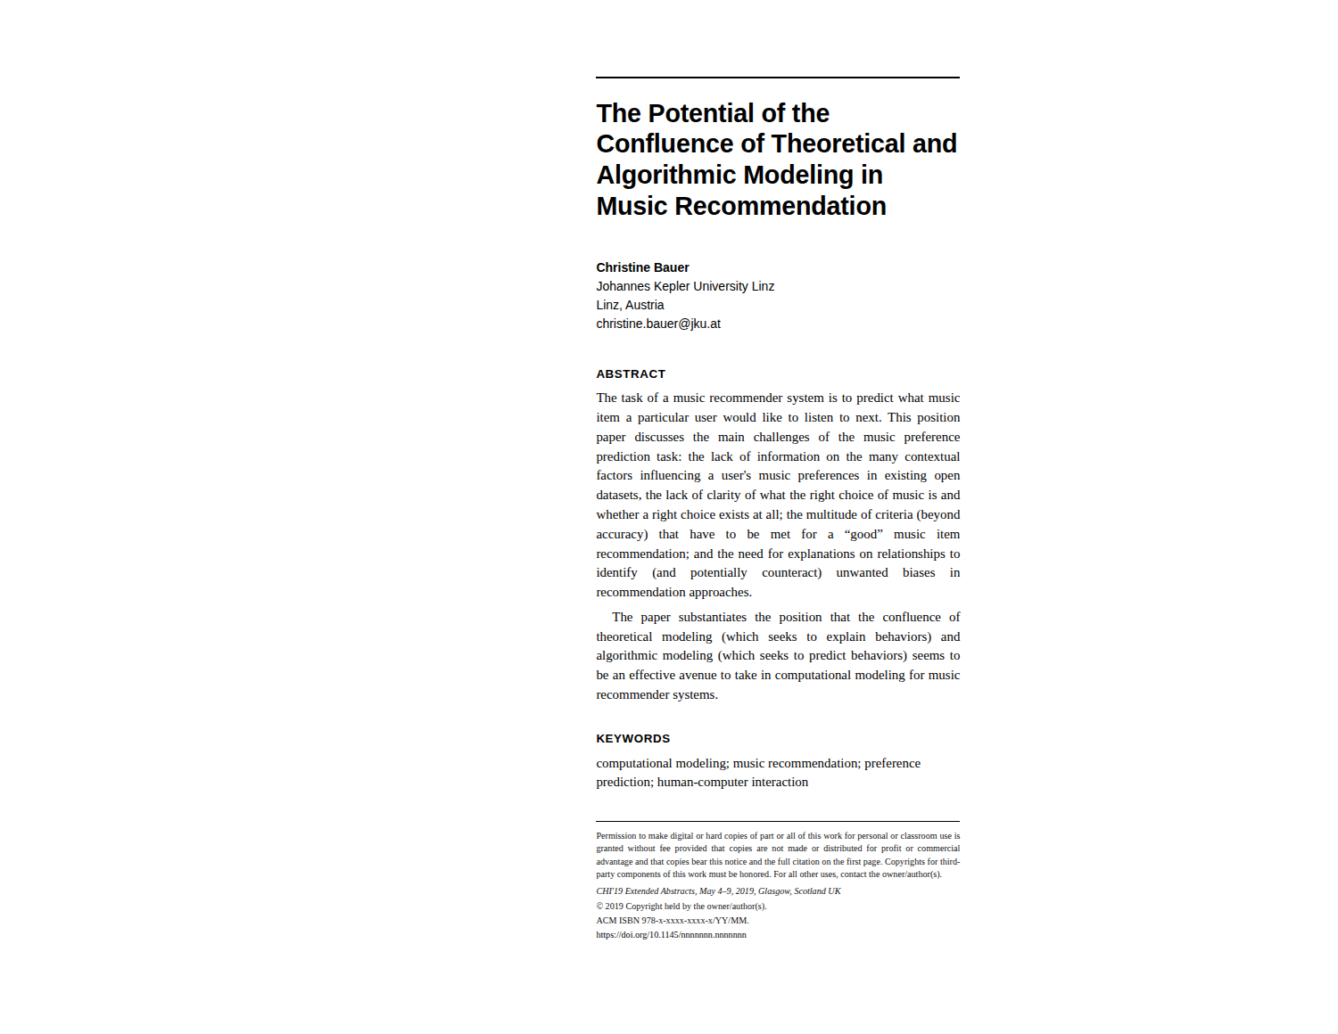The Potential of the Confluence of Theoretical and Algorithmic Modeling in Music Recommendation
Christine Bauer
Johannes Kepler University Linz
Linz, Austria
christine.bauer@jku.at
ABSTRACT
The task of a music recommender system is to predict what music item a particular user would like to listen to next. This position paper discusses the main challenges of the music preference prediction task: the lack of information on the many contextual factors influencing a user's music preferences in existing open datasets, the lack of clarity of what the right choice of music is and whether a right choice exists at all; the multitude of criteria (beyond accuracy) that have to be met for a “good” music item recommendation; and the need for explanations on relationships to identify (and potentially counteract) unwanted biases in recommendation approaches.
The paper substantiates the position that the confluence of theoretical modeling (which seeks to explain behaviors) and algorithmic modeling (which seeks to predict behaviors) seems to be an effective avenue to take in computational modeling for music recommender systems.
KEYWORDS
computational modeling; music recommendation; preference prediction; human-computer interaction
Permission to make digital or hard copies of part or all of this work for personal or classroom use is granted without fee provided that copies are not made or distributed for profit or commercial advantage and that copies bear this notice and the full citation on the first page. Copyrights for third-party components of this work must be honored. For all other uses, contact the owner/author(s).
CHI'19 Extended Abstracts, May 4–9, 2019, Glasgow, Scotland UK
© 2019 Copyright held by the owner/author(s).
ACM ISBN 978-x-xxxx-xxxx-x/YY/MM.
https://doi.org/10.1145/nnnnnnn.nnnnnnn